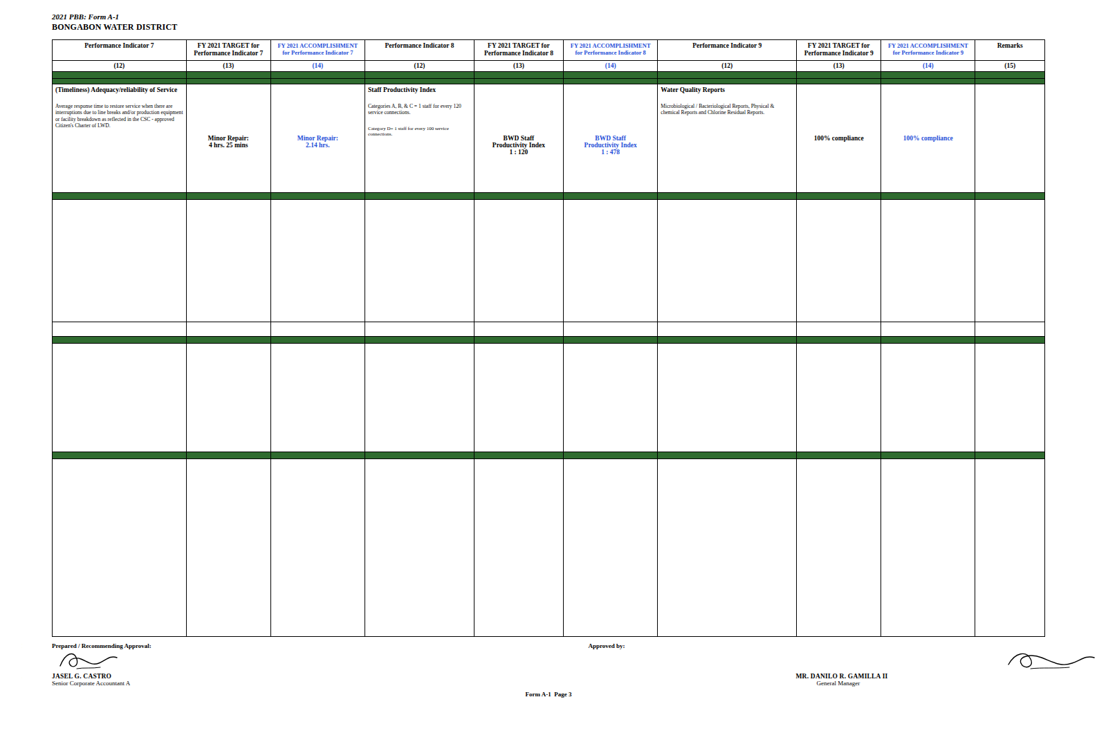2021 PBB: Form A-1
BONGABON WATER DISTRICT
| Performance Indicator 7 | FY 2021 TARGET for Performance Indicator 7 | FY 2021 ACCOMPLISHMENT for Performance Indicator 7 | Performance Indicator 8 | FY 2021 TARGET for Performance Indicator 8 | FY 2021 ACCOMPLISHMENT for Performance Indicator 8 | Performance Indicator 9 | FY 2021 TARGET for Performance Indicator 9 | FY 2021 ACCOMPLISHMENT for Performance Indicator 9 | Remarks |
| --- | --- | --- | --- | --- | --- | --- | --- | --- | --- |
| (12) | (13) | (14) | (12) | (13) | (14) | (12) | (13) | (14) | (15) |
| (Timeliness) Adequacy/reliability of Service Average response time to restore service when there are interruptions due to line breaks and/or production equipment or facility breakdown as reflected in the CSC - approved Citizen's Charter of LWD. | Minor Repair: 4 hrs. 25 mins | Minor Repair: 2.14 hrs. | Staff Productivity Index Categories A, B, & C = 1 staff for every 120 service connections. Category D= 1 staff for every 100 service connections. | BWD Staff Productivity Index 1 : 120 | BWD Staff Productivity Index 1 : 478 | Water Quality Reports Microbiological / Bacteriological Reports, Physical & chemical Reports and Chlorine Residual Reports. | 100% compliance | 100% compliance | |
Prepared / Recommending Approval:
JASEL G. CASTRO
Senior Corporate Accountant A
Approved by:
MR. DANILO R. GAMILLA II
General Manager
Form A-1 Page 3